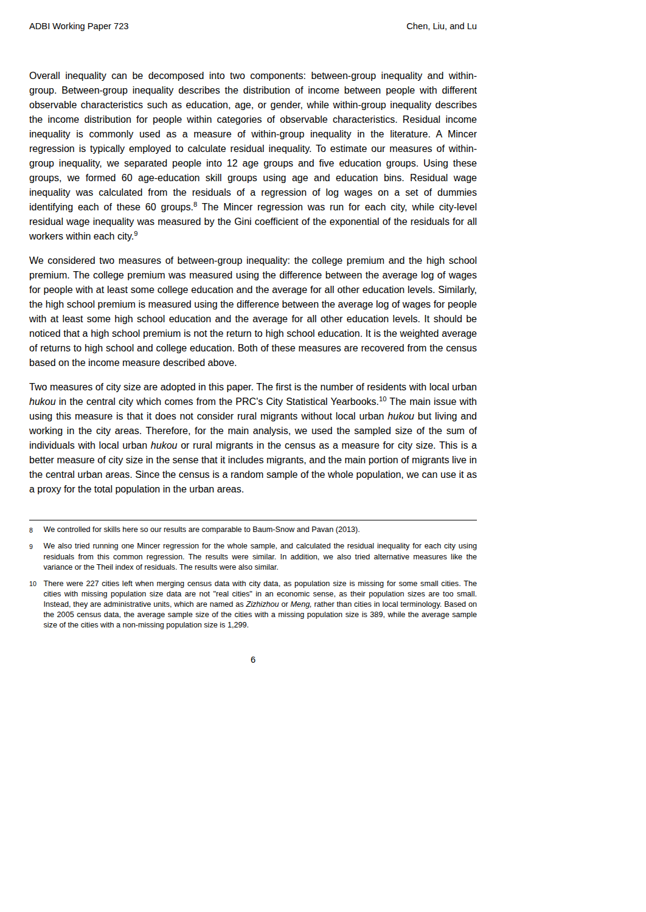ADBI Working Paper 723 Chen, Liu, and Lu
Overall inequality can be decomposed into two components: between-group inequality and within-group. Between-group inequality describes the distribution of income between people with different observable characteristics such as education, age, or gender, while within-group inequality describes the income distribution for people within categories of observable characteristics. Residual income inequality is commonly used as a measure of within-group inequality in the literature. A Mincer regression is typically employed to calculate residual inequality. To estimate our measures of within-group inequality, we separated people into 12 age groups and five education groups. Using these groups, we formed 60 age-education skill groups using age and education bins. Residual wage inequality was calculated from the residuals of a regression of log wages on a set of dummies identifying each of these 60 groups.8 The Mincer regression was run for each city, while city-level residual wage inequality was measured by the Gini coefficient of the exponential of the residuals for all workers within each city.9
We considered two measures of between-group inequality: the college premium and the high school premium. The college premium was measured using the difference between the average log of wages for people with at least some college education and the average for all other education levels. Similarly, the high school premium is measured using the difference between the average log of wages for people with at least some high school education and the average for all other education levels. It should be noticed that a high school premium is not the return to high school education. It is the weighted average of returns to high school and college education. Both of these measures are recovered from the census based on the income measure described above.
Two measures of city size are adopted in this paper. The first is the number of residents with local urban hukou in the central city which comes from the PRC's City Statistical Yearbooks.10 The main issue with using this measure is that it does not consider rural migrants without local urban hukou but living and working in the city areas. Therefore, for the main analysis, we used the sampled size of the sum of individuals with local urban hukou or rural migrants in the census as a measure for city size. This is a better measure of city size in the sense that it includes migrants, and the main portion of migrants live in the central urban areas. Since the census is a random sample of the whole population, we can use it as a proxy for the total population in the urban areas.
8 We controlled for skills here so our results are comparable to Baum-Snow and Pavan (2013).
9 We also tried running one Mincer regression for the whole sample, and calculated the residual inequality for each city using residuals from this common regression. The results were similar. In addition, we also tried alternative measures like the variance or the Theil index of residuals. The results were also similar.
10 There were 227 cities left when merging census data with city data, as population size is missing for some small cities. The cities with missing population size data are not "real cities" in an economic sense, as their population sizes are too small. Instead, they are administrative units, which are named as Zizhizhou or Meng, rather than cities in local terminology. Based on the 2005 census data, the average sample size of the cities with a missing population size is 389, while the average sample size of the cities with a non-missing population size is 1,299.
6